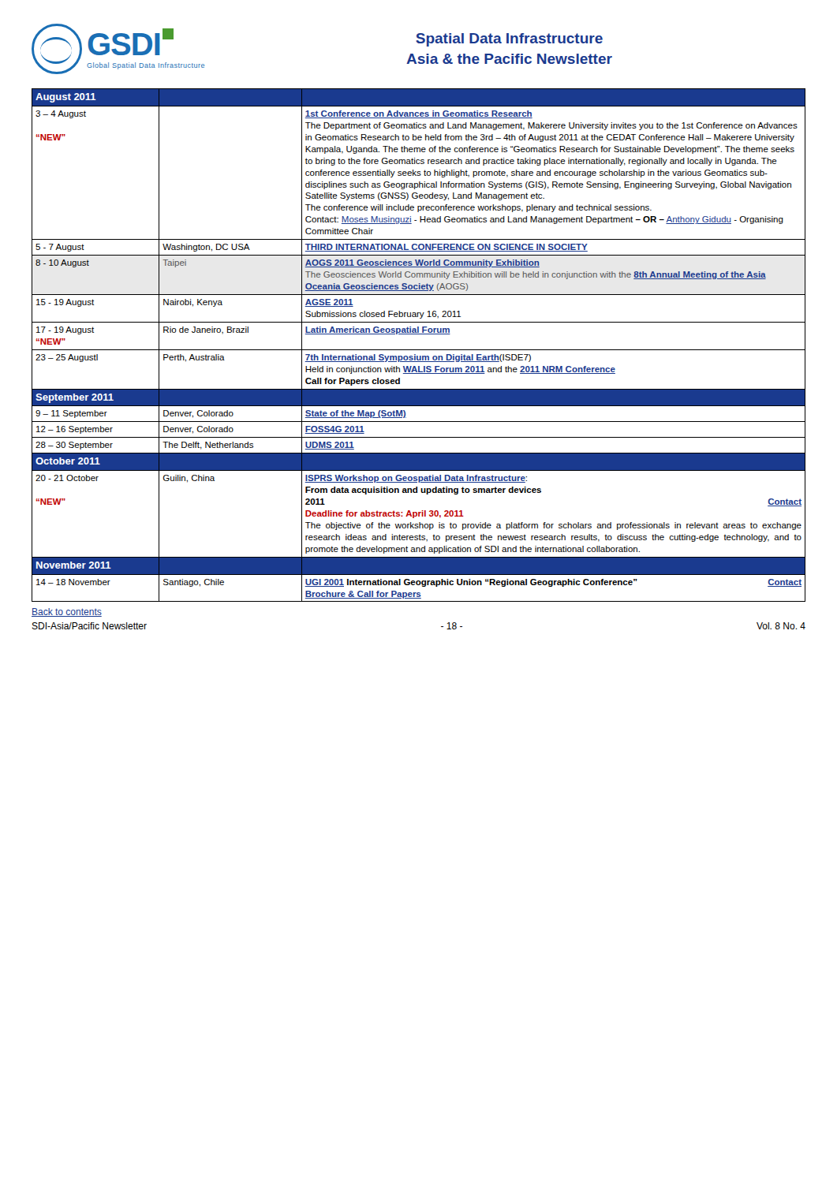GSDI
Global Spatial Data Infrastructure
Spatial Data Infrastructure
Asia & the Pacific Newsletter
| August 2011 | | |
| 3 – 4 August “NEW” | | 1st Conference on Advances in Geomatics Research The Department of Geomatics and Land Management, Makerere University invites you to the 1st Conference on Advances in Geomatics Research to be held from the 3rd – 4th of August 2011 at the CEDAT Conference Hall – Makerere University Kampala, Uganda. The theme of the conference is “Geomatics Research for Sustainable Development”. The theme seeks to bring to the fore Geomatics research and practice taking place internationally, regionally and locally in Uganda. The conference essentially seeks to highlight, promote, share and encourage scholarship in the various Geomatics sub-disciplines such as Geographical Information Systems (GIS), Remote Sensing, Engineering Surveying, Global Navigation Satellite Systems (GNSS) Geodesy, Land Management etc. The conference will include preconference workshops, plenary and technical sessions. Contact: Moses Musinguzi - Head Geomatics and Land Management Department – OR – Anthony Gidudu - Organising Committee Chair |
| 5 - 7 August | Washington, DC USA | THIRD INTERNATIONAL CONFERENCE ON SCIENCE IN SOCIETY |
| 8 - 10 August | Taipei | AOGS 2011 Geosciences World Community Exhibition The Geosciences World Community Exhibition will be held in conjunction with the 8th Annual Meeting of the Asia Oceania Geosciences Society (AOGS) |
| 15 - 19 August | Nairobi, Kenya | AGSE 2011 Submissions closed February 16, 2011 |
| 17 - 19 August “NEW” | Rio de Janeiro, Brazil | Latin American Geospatial Forum |
| 23 – 25 Augustl | Perth, Australia | 7th International Symposium on Digital Earth (ISDE7) Held in conjunction with WALIS Forum 2011 and the 2011 NRM Conference Call for Papers closed |
| September 2011 | | |
| 9 – 11 September | Denver, Colorado | State of the Map (SotM) |
| 12 – 16 September | Denver, Colorado | FOSS4G 2011 |
| 28 – 30 September | The Delft, Netherlands | UDMS 2011 |
| October 2011 | | |
| 20 - 21 October “NEW” | Guilin, China | ISPRS Workshop on Geospatial Data Infrastructure : From data acquisition and updating to smarter devices 2011 Contact Deadline for abstracts: April 30, 2011 The objective of the workshop is to provide a platform for scholars and professionals in relevant areas to exchange research ideas and interests, to present the newest research results, to discuss the cutting-edge technology, and to promote the development and application of SDI and the international collaboration. |
| November 2011 | | |
| 14 – 18 November | Santiago, Chile | UGI 2001 International Geographic Union “Regional Geographic Conference” Contact Brochure & Call for Papers |
Back to contents
SDI-Asia/Pacific Newsletter - 18 - Vol. 8 No. 4